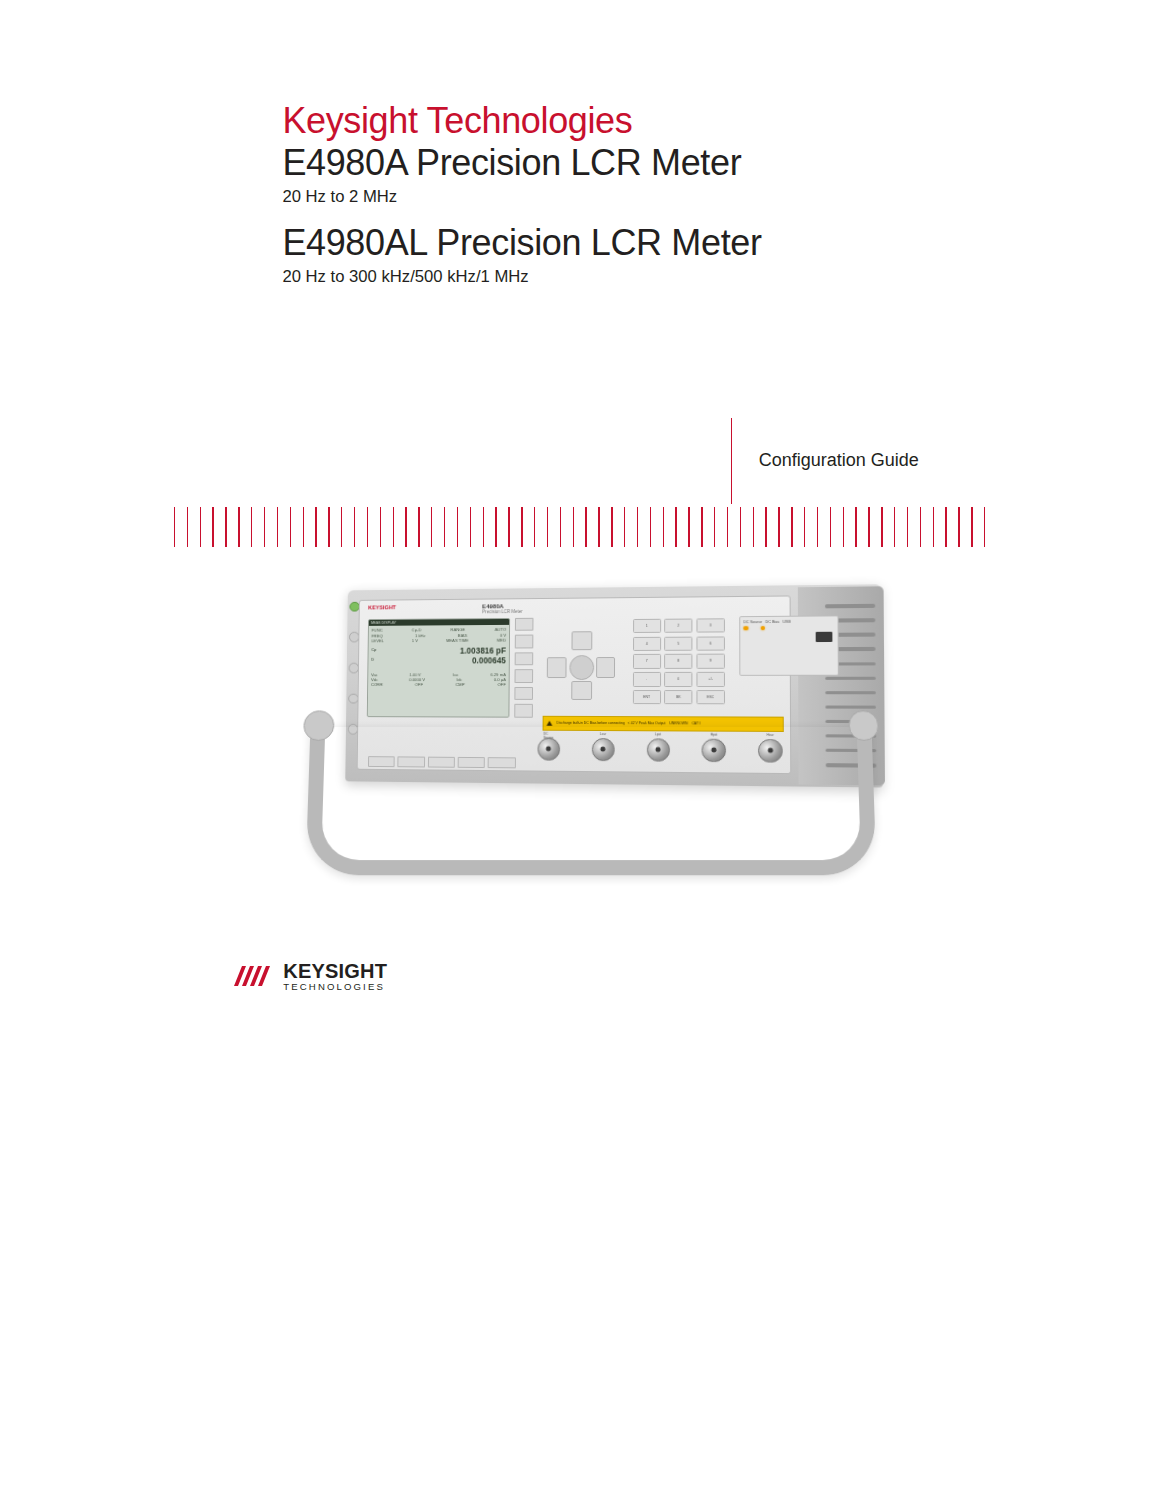Keysight Technologies
E4980A Precision LCR Meter
20 Hz to 2 MHz
E4980AL Precision LCR Meter
20 Hz to 300 kHz/500 kHz/1 MHz
Configuration Guide
KEYSIGHT
E4980A Precision LCR Meter
MEAS DISPLAY
FUNC Cp-D RANGE AUTO
FREQ 1 kHz BIAS 0 V
LEVEL 1 V MEAS TIME MED
Cp 1.003816 pF
D 0.000645
Vac 1.00 V Iac 6.29 mA
Vdc 0.0000 V Idc 0.0 µA
CORR OFF CMP OFF
123 456 789 . 0+/- ENT BK ESC
DC Source DC Bias USB
Discharge built-in DC Bias before connecting < 42 V Peak Max Output UNKNOWN CAT I
DC Source
Lcur
Lpot
Hpot
Hcur
KEYSIGHT
TECHNOLOGIES